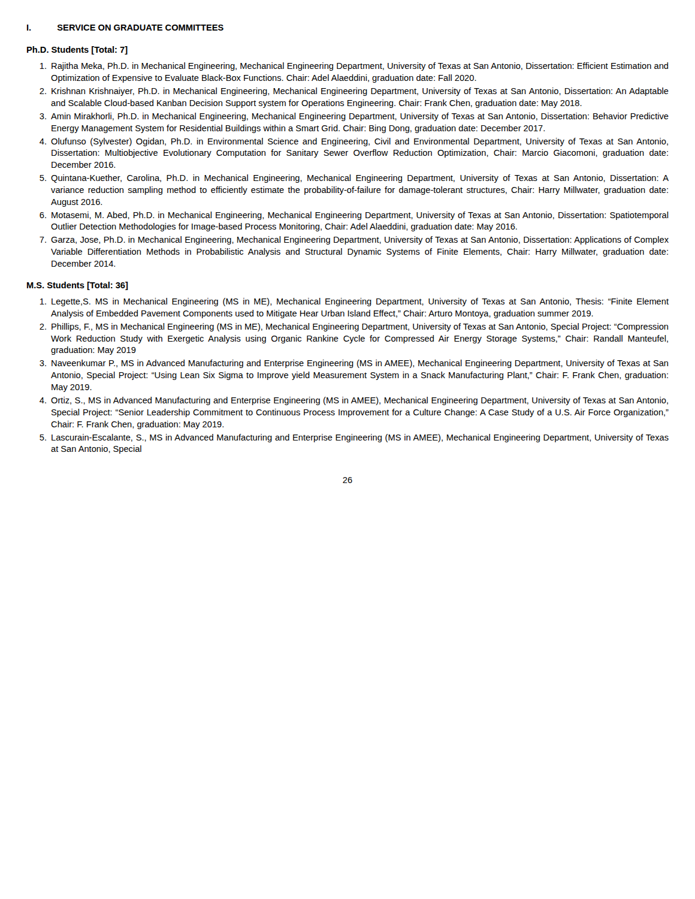I. Service on Graduate Committees
Ph.D. Students [Total: 7]
Rajitha Meka, Ph.D. in Mechanical Engineering, Mechanical Engineering Department, University of Texas at San Antonio, Dissertation: Efficient Estimation and Optimization of Expensive to Evaluate Black-Box Functions. Chair: Adel Alaeddini, graduation date: Fall 2020.
Krishnan Krishnaiyer, Ph.D. in Mechanical Engineering, Mechanical Engineering Department, University of Texas at San Antonio, Dissertation: An Adaptable and Scalable Cloud-based Kanban Decision Support system for Operations Engineering. Chair: Frank Chen, graduation date: May 2018.
Amin Mirakhorli, Ph.D. in Mechanical Engineering, Mechanical Engineering Department, University of Texas at San Antonio, Dissertation: Behavior Predictive Energy Management System for Residential Buildings within a Smart Grid. Chair: Bing Dong, graduation date: December 2017.
Olufunso (Sylvester) Ogidan, Ph.D. in Environmental Science and Engineering, Civil and Environmental Department, University of Texas at San Antonio, Dissertation: Multiobjective Evolutionary Computation for Sanitary Sewer Overflow Reduction Optimization, Chair: Marcio Giacomoni, graduation date: December 2016.
Quintana-Kuether, Carolina, Ph.D. in Mechanical Engineering, Mechanical Engineering Department, University of Texas at San Antonio, Dissertation: A variance reduction sampling method to efficiently estimate the probability-of-failure for damage-tolerant structures, Chair: Harry Millwater, graduation date: August 2016.
Motasemi, M. Abed, Ph.D. in Mechanical Engineering, Mechanical Engineering Department, University of Texas at San Antonio, Dissertation: Spatiotemporal Outlier Detection Methodologies for Image-based Process Monitoring, Chair: Adel Alaeddini, graduation date: May 2016.
Garza, Jose, Ph.D. in Mechanical Engineering, Mechanical Engineering Department, University of Texas at San Antonio, Dissertation: Applications of Complex Variable Differentiation Methods in Probabilistic Analysis and Structural Dynamic Systems of Finite Elements, Chair: Harry Millwater, graduation date: December 2014.
M.S. Students [Total: 36]
Legette,S. MS in Mechanical Engineering (MS in ME), Mechanical Engineering Department, University of Texas at San Antonio, Thesis: “Finite Element Analysis of Embedded Pavement Components used to Mitigate Hear Urban Island Effect,” Chair: Arturo Montoya, graduation summer 2019.
Phillips, F., MS in Mechanical Engineering (MS in ME), Mechanical Engineering Department, University of Texas at San Antonio, Special Project: “Compression Work Reduction Study with Exergetic Analysis using Organic Rankine Cycle for Compressed Air Energy Storage Systems,” Chair: Randall Manteufel, graduation: May 2019
Naveenkumar P., MS in Advanced Manufacturing and Enterprise Engineering (MS in AMEE), Mechanical Engineering Department, University of Texas at San Antonio, Special Project: “Using Lean Six Sigma to Improve yield Measurement System in a Snack Manufacturing Plant,” Chair: F. Frank Chen, graduation: May 2019.
Ortiz, S., MS in Advanced Manufacturing and Enterprise Engineering (MS in AMEE), Mechanical Engineering Department, University of Texas at San Antonio, Special Project: “Senior Leadership Commitment to Continuous Process Improvement for a Culture Change: A Case Study of a U.S. Air Force Organization,” Chair: F. Frank Chen, graduation: May 2019.
Lascurain-Escalante, S., MS in Advanced Manufacturing and Enterprise Engineering (MS in AMEE), Mechanical Engineering Department, University of Texas at San Antonio, Special
26